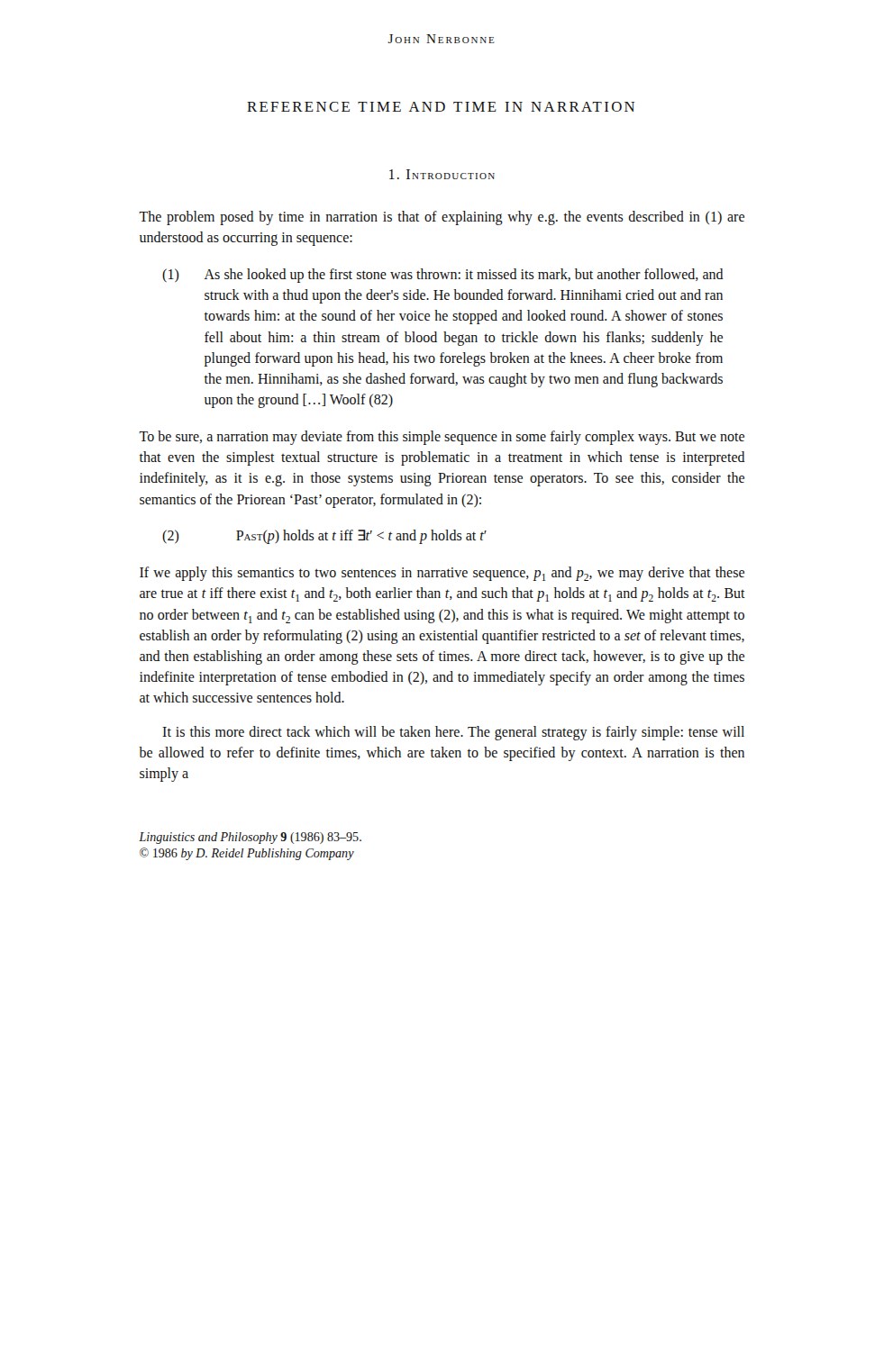John Nerbonne
Reference Time and Time in Narration
1. Introduction
The problem posed by time in narration is that of explaining why e.g. the events described in (1) are understood as occurring in sequence:
(1)
As she looked up the first stone was thrown: it missed its mark, but another followed, and struck with a thud upon the deer's side. He bounded forward. Hinnihami cried out and ran towards him: at the sound of her voice he stopped and looked round. A shower of stones fell about him: a thin stream of blood began to trickle down his flanks; suddenly he plunged forward upon his head, his two forelegs broken at the knees. A cheer broke from the men. Hinnihami, as she dashed forward, was caught by two men and flung backwards upon the ground […] Woolf (82)
To be sure, a narration may deviate from this simple sequence in some fairly complex ways. But we note that even the simplest textual structure is problematic in a treatment in which tense is interpreted indefinitely, as it is e.g. in those systems using Priorean tense operators. To see this, consider the semantics of the Priorean ‘Past’ operator, formulated in (2):
(2)
Past(p) holds at t iff ∃t′ < t and p holds at t′
If we apply this semantics to two sentences in narrative sequence, p1 and p2, we may derive that these are true at t iff there exist t1 and t2, both earlier than t, and such that p1 holds at t1 and p2 holds at t2. But no order between t1 and t2 can be established using (2), and this is what is required. We might attempt to establish an order by reformulating (2) using an existential quantifier restricted to a set of relevant times, and then establishing an order among these sets of times. A more direct tack, however, is to give up the indefinite interpretation of tense embodied in (2), and to immediately specify an order among the times at which successive sentences hold.
It is this more direct tack which will be taken here. The general strategy is fairly simple: tense will be allowed to refer to definite times, which are taken to be specified by context. A narration is then simply a
Linguistics and Philosophy 9 (1986) 83–95.
© 1986 by D. Reidel Publishing Company